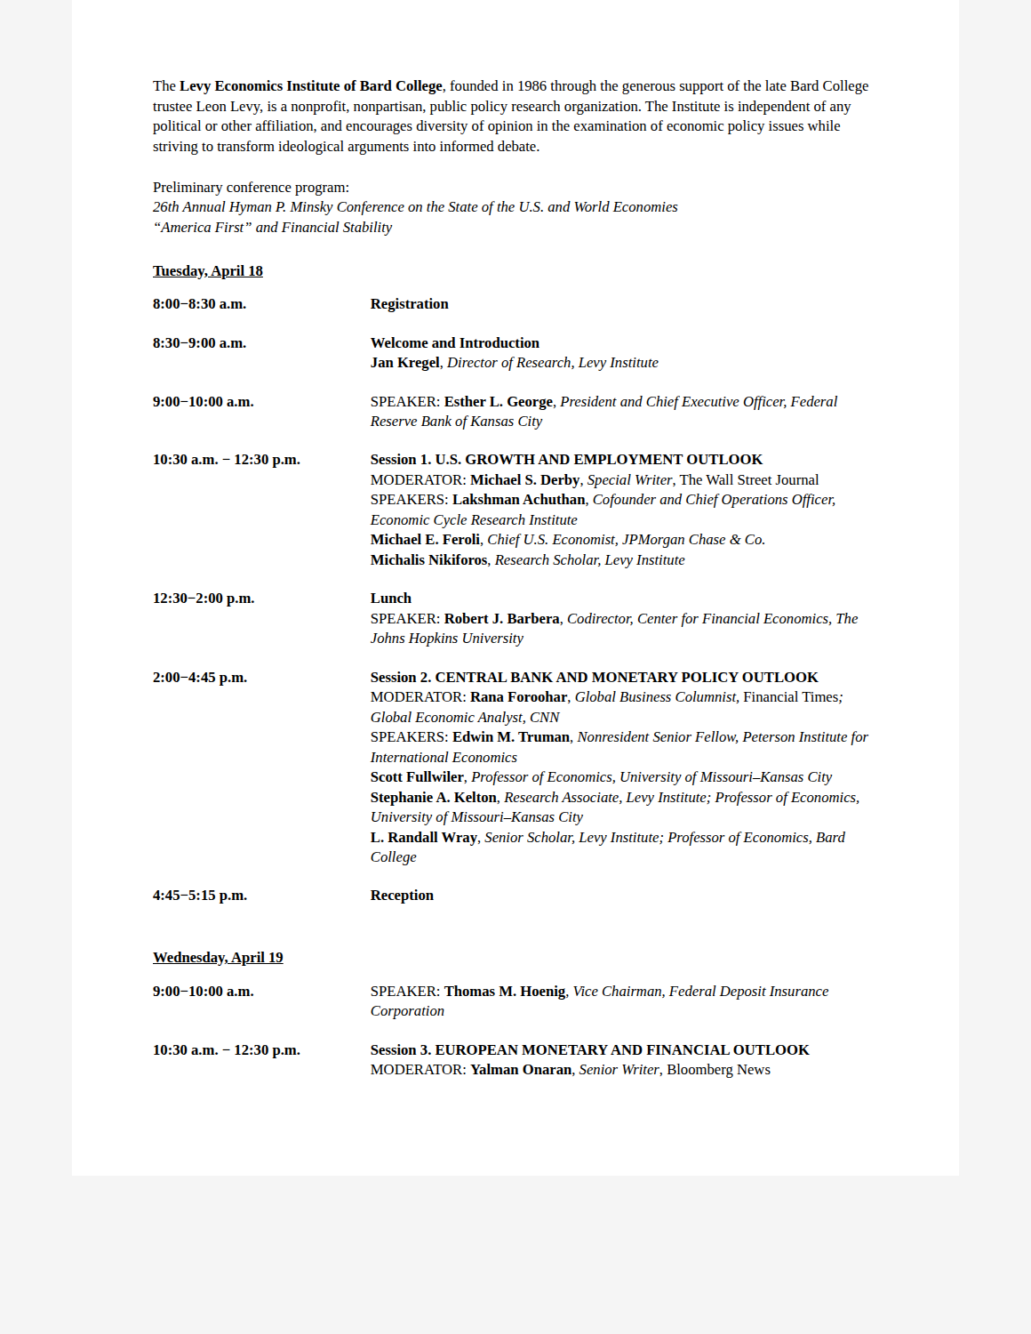The Levy Economics Institute of Bard College, founded in 1986 through the generous support of the late Bard College trustee Leon Levy, is a nonprofit, nonpartisan, public policy research organization. The Institute is independent of any political or other affiliation, and encourages diversity of opinion in the examination of economic policy issues while striving to transform ideological arguments into informed debate.
Preliminary conference program: 26th Annual Hyman P. Minsky Conference on the State of the U.S. and World Economies “America First” and Financial Stability
Tuesday, April 18
| 8:00−8:30 a.m. | Registration |
| 8:30−9:00 a.m. | Welcome and Introduction Jan Kregel , Director of Research, Levy Institute |
| 9:00−10:00 a.m. | SPEAKER: Esther L. George , President and Chief Executive Officer, Federal Reserve Bank of Kansas City |
| 10:30 a.m. − 12:30 p.m. | Session 1. U.S. GROWTH AND EMPLOYMENT OUTLOOK MODERATOR: Michael S. Derby , Special Writer , The Wall Street Journal SPEAKERS: Lakshman Achuthan , Cofounder and Chief Operations Officer, Economic Cycle Research Institute Michael E. Feroli , Chief U.S. Economist, JPMorgan Chase & Co. Michalis Nikiforos , Research Scholar, Levy Institute |
| 12:30−2:00 p.m. | Lunch SPEAKER: Robert J. Barbera , Codirector, Center for Financial Economics, The Johns Hopkins University |
| 2:00−4:45 p.m. | Session 2. CENTRAL BANK AND MONETARY POLICY OUTLOOK MODERATOR: Rana Foroohar , Global Business Columnist, Financial Times ; Global Economic Analyst, CNN SPEAKERS: Edwin M. Truman , Nonresident Senior Fellow, Peterson Institute for International Economics Scott Fullwiler , Professor of Economics, University of Missouri–Kansas City Stephanie A. Kelton , Research Associate, Levy Institute; Professor of Economics, University of Missouri–Kansas City L. Randall Wray , Senior Scholar, Levy Institute; Professor of Economics, Bard College |
| 4:45−5:15 p.m. | Reception |
Wednesday, April 19
| 9:00−10:00 a.m. | SPEAKER: Thomas M. Hoenig , Vice Chairman, Federal Deposit Insurance Corporation |
| 10:30 a.m. − 12:30 p.m. | Session 3. EUROPEAN MONETARY AND FINANCIAL OUTLOOK MODERATOR: Yalman Onaran , Senior Writer , Bloomberg News |